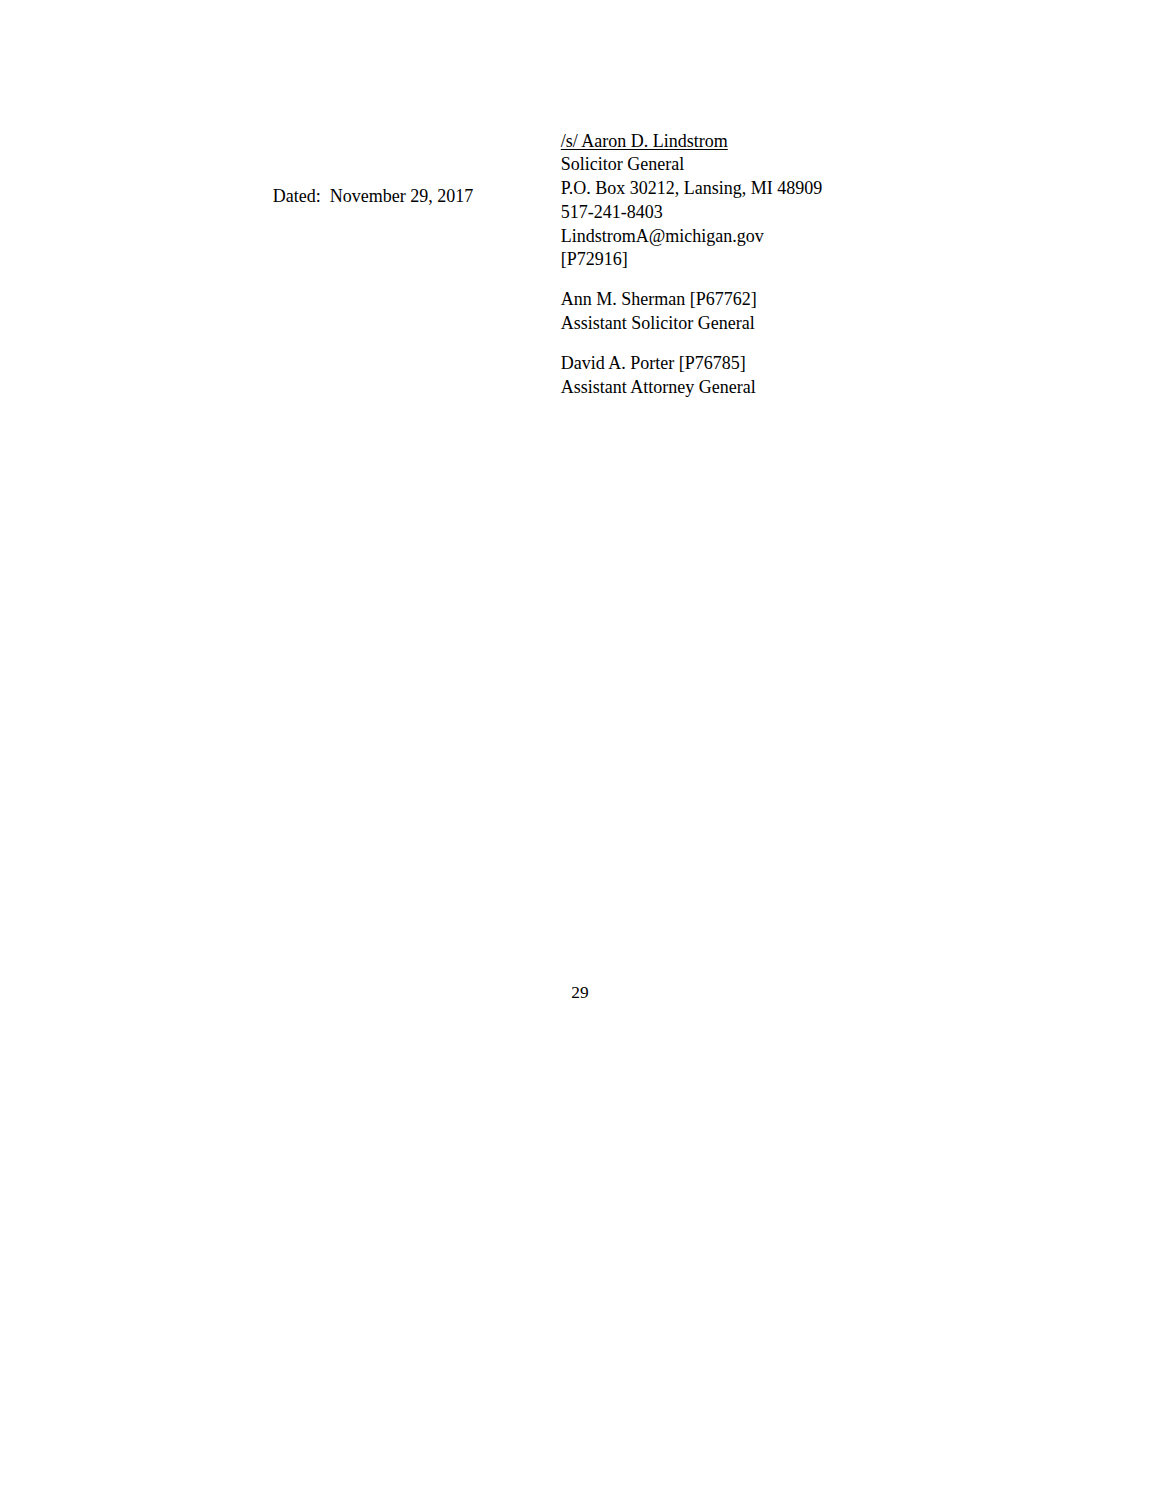Dated: November 29, 2017
/s/ Aaron D. Lindstrom
Solicitor General
P.O. Box 30212, Lansing, MI 48909
517-241-8403
LindstromA@michigan.gov
[P72916]
Ann M. Sherman [P67762]
Assistant Solicitor General
David A. Porter [P76785]
Assistant Attorney General
29